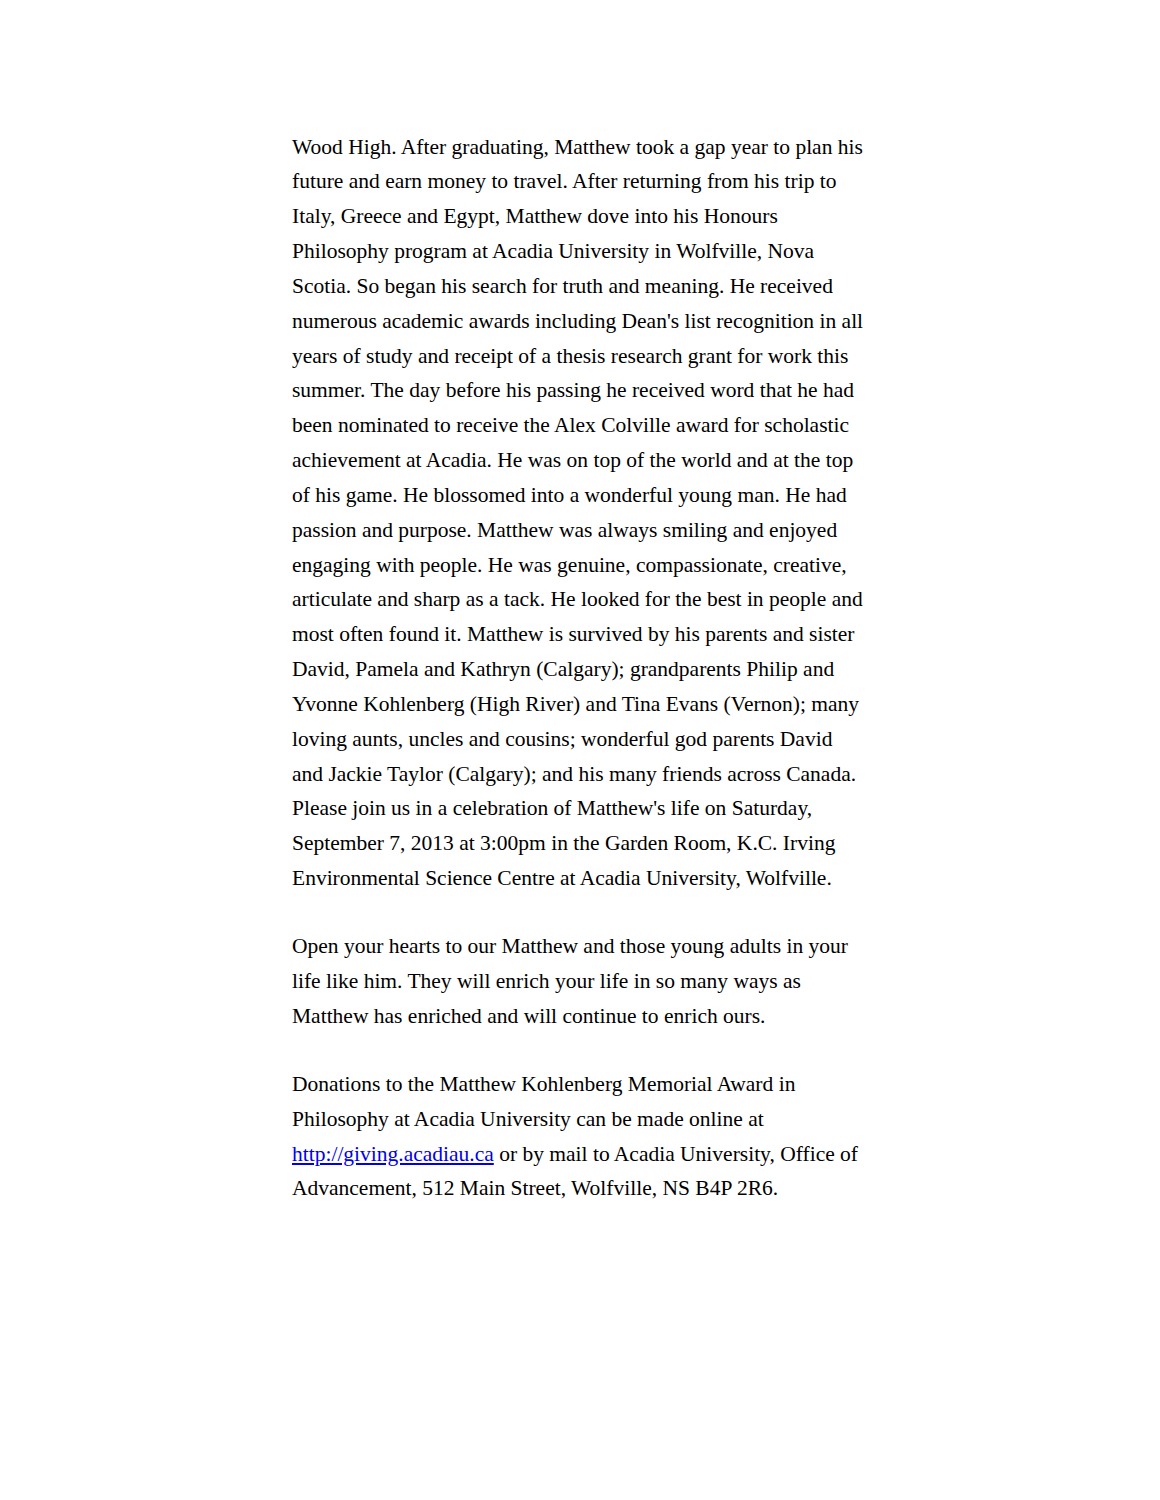Wood High. After graduating, Matthew took a gap year to plan his future and earn money to travel. After returning from his trip to Italy, Greece and Egypt, Matthew dove into his Honours Philosophy program at Acadia University in Wolfville, Nova Scotia. So began his search for truth and meaning. He received numerous academic awards including Dean's list recognition in all years of study and receipt of a thesis research grant for work this summer. The day before his passing he received word that he had been nominated to receive the Alex Colville award for scholastic achievement at Acadia. He was on top of the world and at the top of his game. He blossomed into a wonderful young man. He had passion and purpose. Matthew was always smiling and enjoyed engaging with people. He was genuine, compassionate, creative, articulate and sharp as a tack. He looked for the best in people and most often found it. Matthew is survived by his parents and sister David, Pamela and Kathryn (Calgary); grandparents Philip and Yvonne Kohlenberg (High River) and Tina Evans (Vernon); many loving aunts, uncles and cousins; wonderful god parents David and Jackie Taylor (Calgary); and his many friends across Canada. Please join us in a celebration of Matthew's life on Saturday, September 7, 2013 at 3:00pm in the Garden Room, K.C. Irving Environmental Science Centre at Acadia University, Wolfville.
Open your hearts to our Matthew and those young adults in your life like him. They will enrich your life in so many ways as Matthew has enriched and will continue to enrich ours.
Donations to the Matthew Kohlenberg Memorial Award in Philosophy at Acadia University can be made online at http://giving.acadiau.ca or by mail to Acadia University, Office of Advancement, 512 Main Street, Wolfville, NS B4P 2R6.